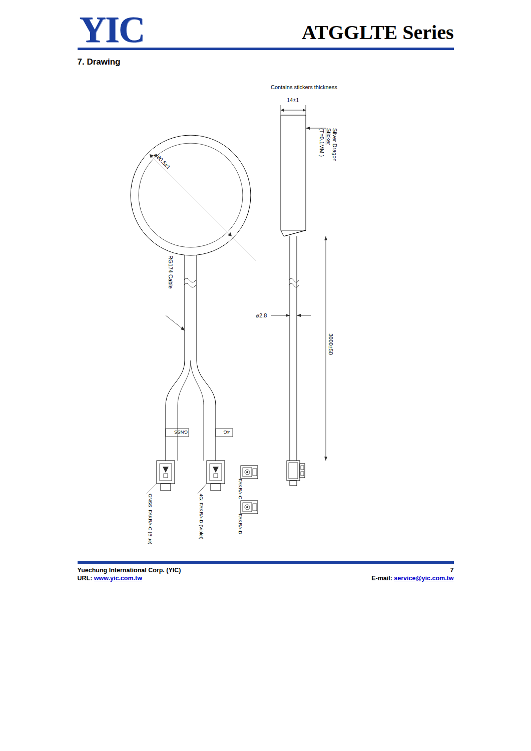YIC
ATGGLTE Series
7. Drawing
Contains stickers thickness 14±1 ⌀80.5±1 Silver Dragon Sticker (T=0.1MM ) RG174 Cable 3000±50 ⌀2.8 GNSS 4G GNSS: FAKRA-C (Blue) 4G: FAKRA-D (Violet) FAKRA-C FAKRA-D
Yuechung International Corp. (YIC)
7
URL: www.yic.com.tw
E-mail: service@yic.com.tw